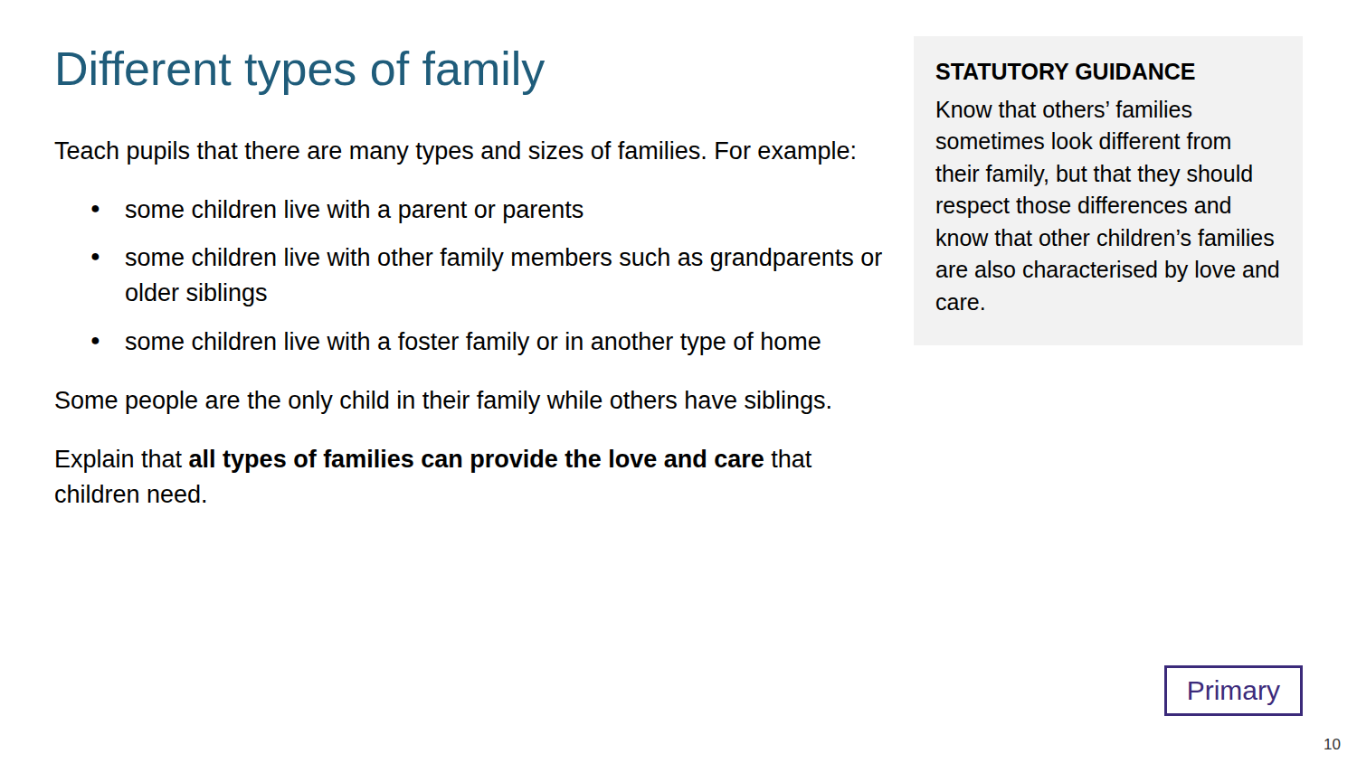Different types of family
Teach pupils that there are many types and sizes of families. For example:
some children live with a parent or parents
some children live with other family members such as grandparents or older siblings
some children live with a foster family or in another type of home
Some people are the only child in their family while others have siblings.
Explain that all types of families can provide the love and care that children need.
STATUTORY GUIDANCE
Know that others’ families sometimes look different from their family, but that they should respect those differences and know that other children’s families are also characterised by love and care.
Primary
10